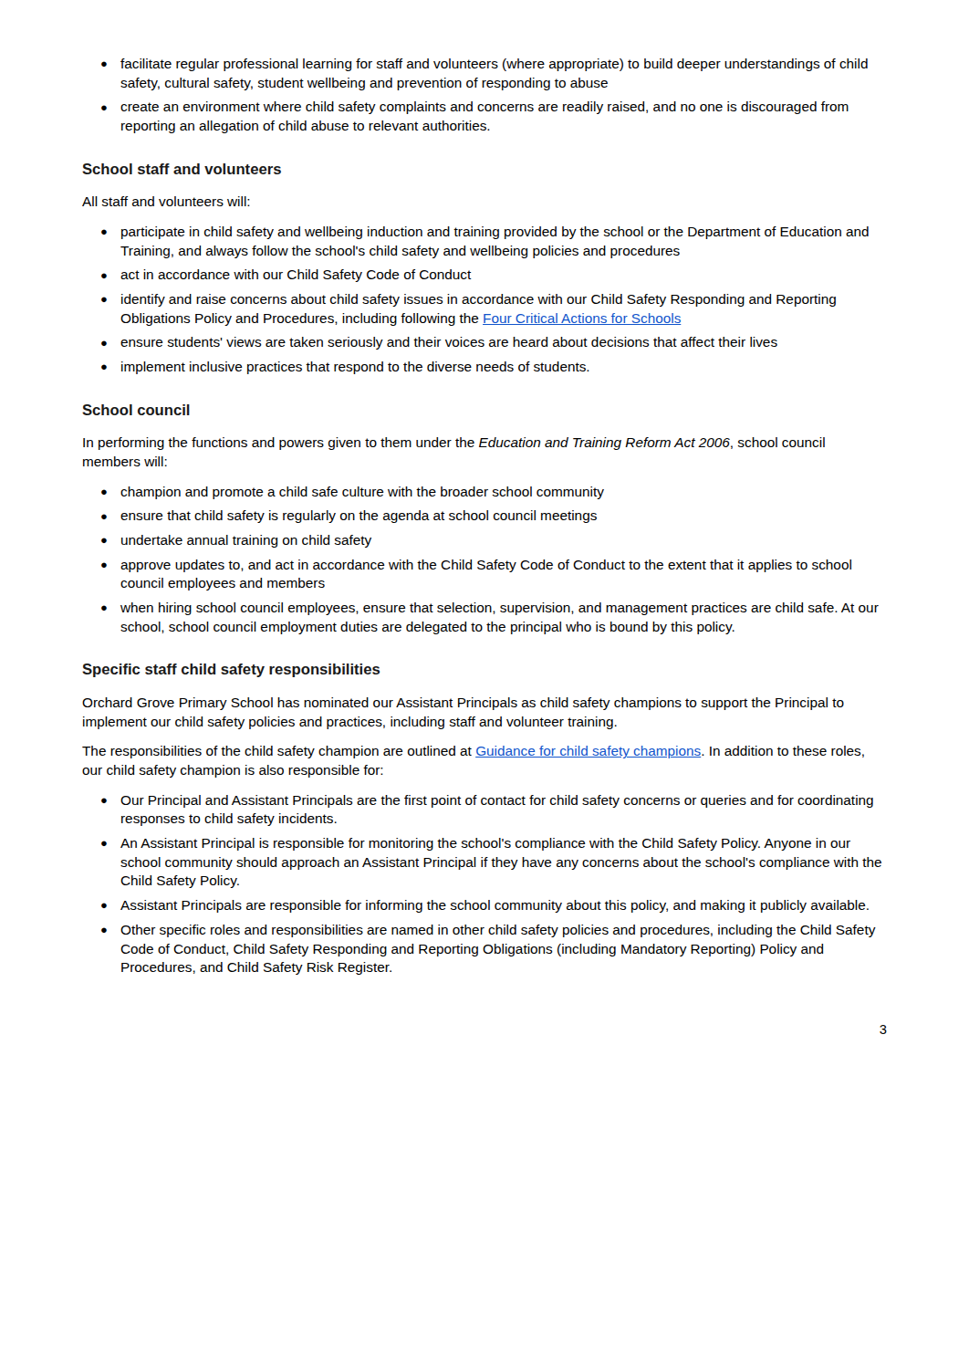facilitate regular professional learning for staff and volunteers (where appropriate) to build deeper understandings of child safety, cultural safety, student wellbeing and prevention of responding to abuse
create an environment where child safety complaints and concerns are readily raised, and no one is discouraged from reporting an allegation of child abuse to relevant authorities.
School staff and volunteers
All staff and volunteers will:
participate in child safety and wellbeing induction and training provided by the school or the Department of Education and Training, and always follow the school's child safety and wellbeing policies and procedures
act in accordance with our Child Safety Code of Conduct
identify and raise concerns about child safety issues in accordance with our Child Safety Responding and Reporting Obligations Policy and Procedures, including following the Four Critical Actions for Schools
ensure students' views are taken seriously and their voices are heard about decisions that affect their lives
implement inclusive practices that respond to the diverse needs of students.
School council
In performing the functions and powers given to them under the Education and Training Reform Act 2006, school council members will:
champion and promote a child safe culture with the broader school community
ensure that child safety is regularly on the agenda at school council meetings
undertake annual training on child safety
approve updates to, and act in accordance with the Child Safety Code of Conduct to the extent that it applies to school council employees and members
when hiring school council employees, ensure that selection, supervision, and management practices are child safe. At our school, school council employment duties are delegated to the principal who is bound by this policy.
Specific staff child safety responsibilities
Orchard Grove Primary School has nominated our Assistant Principals as child safety champions to support the Principal to implement our child safety policies and practices, including staff and volunteer training.
The responsibilities of the child safety champion are outlined at Guidance for child safety champions. In addition to these roles, our child safety champion is also responsible for:
Our Principal and Assistant Principals are the first point of contact for child safety concerns or queries and for coordinating responses to child safety incidents.
An Assistant Principal is responsible for monitoring the school's compliance with the Child Safety Policy. Anyone in our school community should approach an Assistant Principal if they have any concerns about the school's compliance with the Child Safety Policy.
Assistant Principals are responsible for informing the school community about this policy, and making it publicly available.
Other specific roles and responsibilities are named in other child safety policies and procedures, including the Child Safety Code of Conduct, Child Safety Responding and Reporting Obligations (including Mandatory Reporting) Policy and Procedures, and Child Safety Risk Register.
3